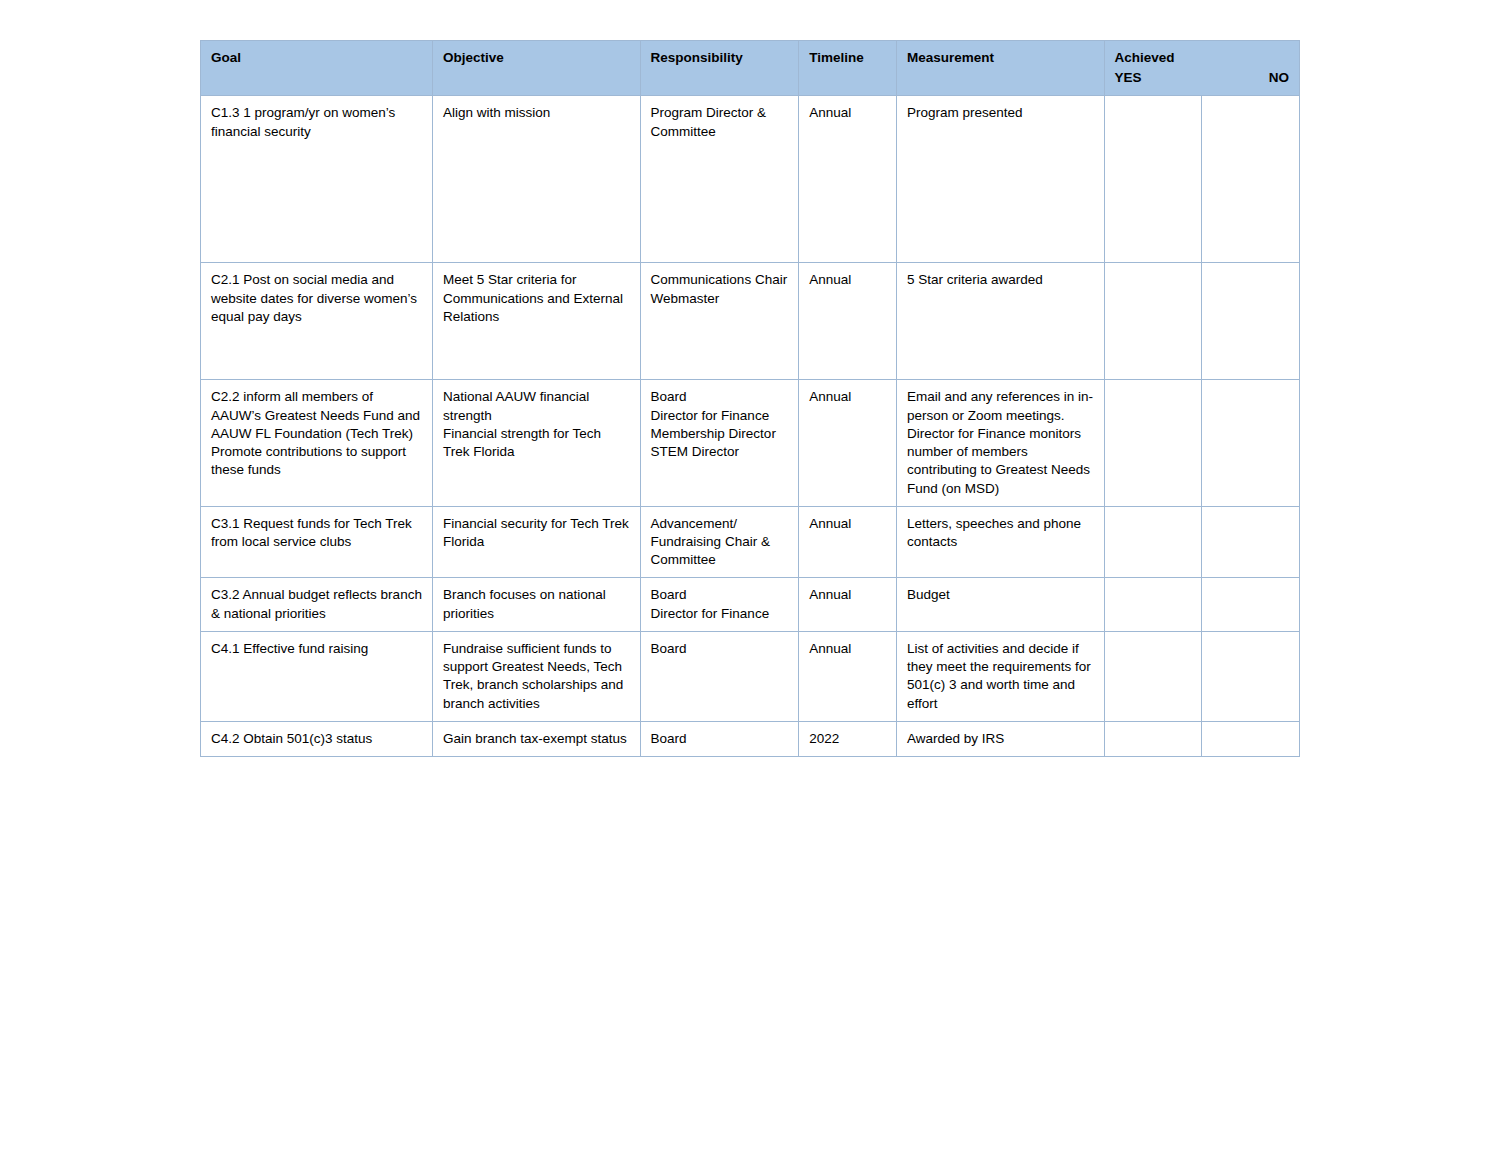| Goal | Objective | Responsibility | Timeline | Measurement | Achieved YES NO |
| --- | --- | --- | --- | --- | --- |
| C1.3 1 program/yr on women’s financial security | Align with mission | Program Director & Committee | Annual | Program presented | | |
| C2.1 Post on social media and website dates for diverse women’s equal pay days | Meet 5 Star criteria for Communications and External Relations | Communications Chair Webmaster | Annual | 5 Star criteria awarded | | |
| C2.2 inform all members of AAUW’s Greatest Needs Fund and AAUW FL Foundation (Tech Trek) Promote contributions to support these funds | National AAUW financial strength Financial strength for Tech Trek Florida | Board Director for Finance Membership Director STEM Director | Annual | Email and any references in in-person or Zoom meetings. Director for Finance monitors number of members contributing to Greatest Needs Fund (on MSD) | | |
| C3.1 Request funds for Tech Trek from local service clubs | Financial security for Tech Trek Florida | Advancement/ Fundraising Chair & Committee | Annual | Letters, speeches and phone contacts | | |
| C3.2 Annual budget reflects branch & national priorities | Branch focuses on national priorities | Board Director for Finance | Annual | Budget | | |
| C4.1 Effective fund raising | Fundraise sufficient funds to support Greatest Needs, Tech Trek, branch scholarships and branch activities | Board | Annual | List of activities and decide if they meet the requirements for 501(c) 3 and worth time and effort | | |
| C4.2 Obtain 501(c)3 status | Gain branch tax-exempt status | Board | 2022 | Awarded by IRS | | |